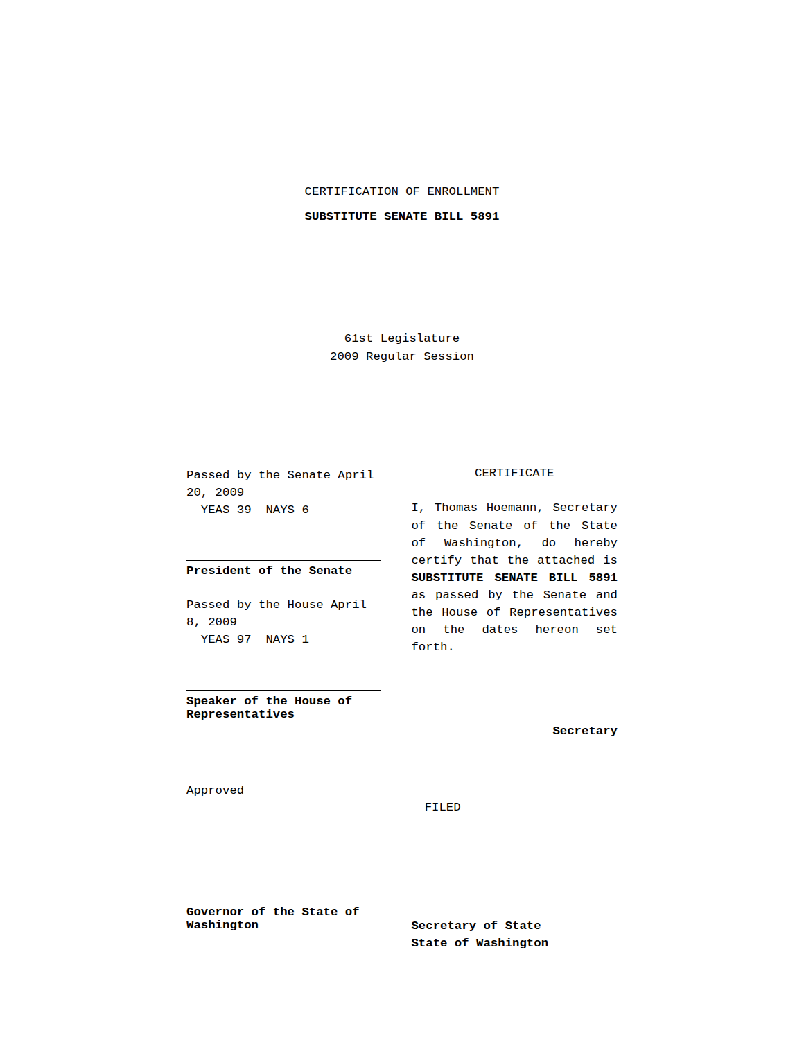CERTIFICATION OF ENROLLMENT
SUBSTITUTE SENATE BILL 5891
61st Legislature
2009 Regular Session
| Passed by the Senate April 20, 2009 YEAS 39 NAYS 6 President of the Senate Passed by the House April 8, 2009 YEAS 97 NAYS 1 Speaker of the House of Representatives Approved Governor of the State of Washington | CERTIFICATE I, Thomas Hoemann, Secretary of the Senate of the State of Washington, do hereby certify that the attached is SUBSTITUTE SENATE BILL 5891 as passed by the Senate and the House of Representatives on the dates hereon set forth. Secretary FILED Secretary of State State of Washington |